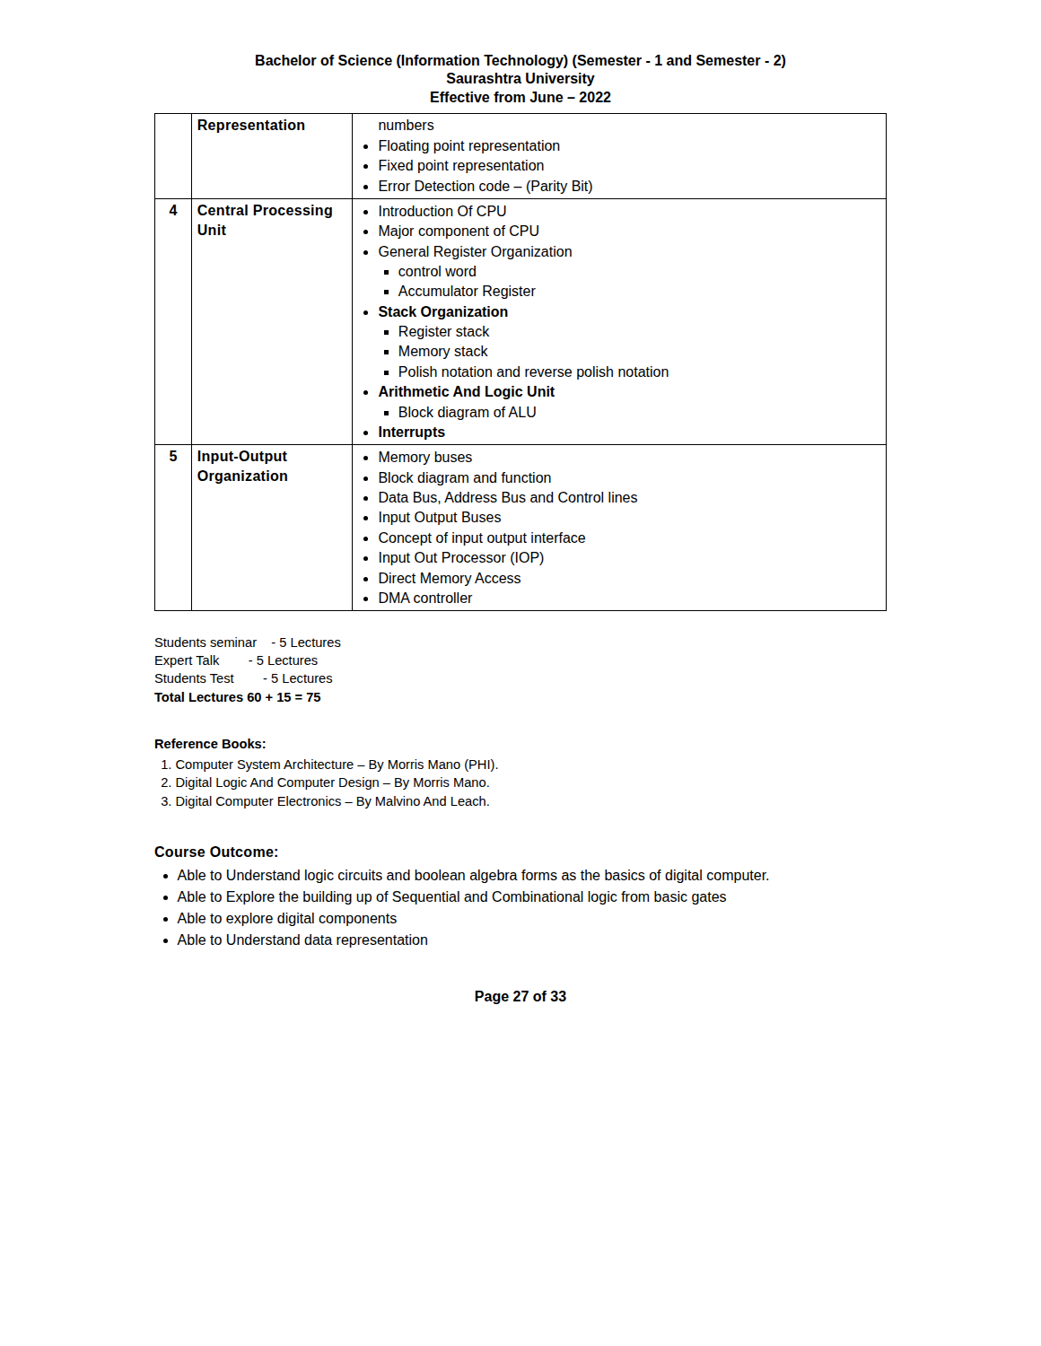Bachelor of Science (Information Technology) (Semester - 1 and Semester - 2)
Saurashtra University
Effective from June – 2022
| | Representation | numbers Floating point representation Fixed point representation Error Detection code – (Parity Bit) |
| 4 | Central Processing Unit | Introduction Of CPU Major component of CPU General Register Organization control word Accumulator Register Stack Organization Register stack Memory stack Polish notation and reverse polish notation Arithmetic And Logic Unit Block diagram of ALU Interrupts |
| 5 | Input-Output Organization | Memory buses Block diagram and function Data Bus, Address Bus and Control lines Input Output Buses Concept of input output interface Input Out Processor (IOP) Direct Memory Access DMA controller |
Students seminar - 5 Lectures
Expert Talk - 5 Lectures
Students Test - 5 Lectures
Total Lectures 60 + 15 = 75
Reference Books:
Computer System Architecture – By Morris Mano (PHI).
Digital Logic And Computer Design – By Morris Mano.
Digital Computer Electronics – By Malvino And Leach.
Course Outcome:
Able to Understand logic circuits and boolean algebra forms as the basics of digital computer.
Able to Explore the building up of Sequential and Combinational logic from basic gates
Able to explore digital components
Able to Understand data representation
Page 27 of 33